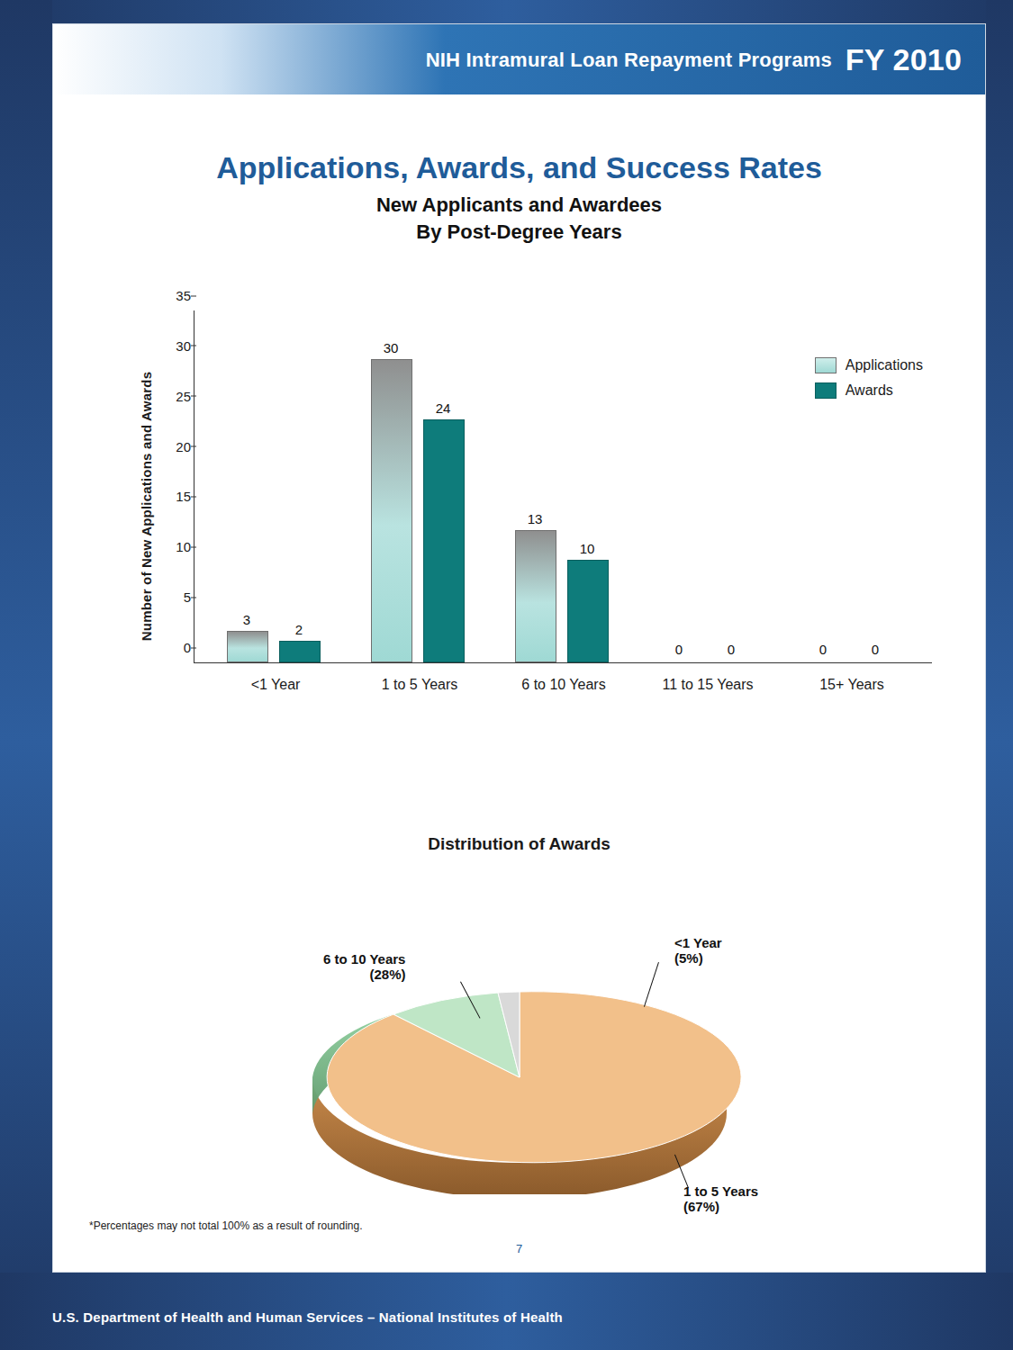NIH Intramural Loan Repayment Programs FY 2010
Applications, Awards, and Success Rates
New Applicants and Awardees
By Post-Degree Years
Number of New Applications and Awards
Applications
Awards
0
5
10
15
20
25
30
35
3
2
<1 Year
30
24
1 to 5 Years
13
10
6 to 10 Years
0
0
11 to 15 Years
0
0
15+ Years
Distribution of Awards
<1 Year
(5%)
6 to 10 Years
(28%)
1 to 5 Years
(67%)
*Percentages may not total 100% as a result of rounding.
7
U.S. Department of Health and Human Services – National Institutes of Health